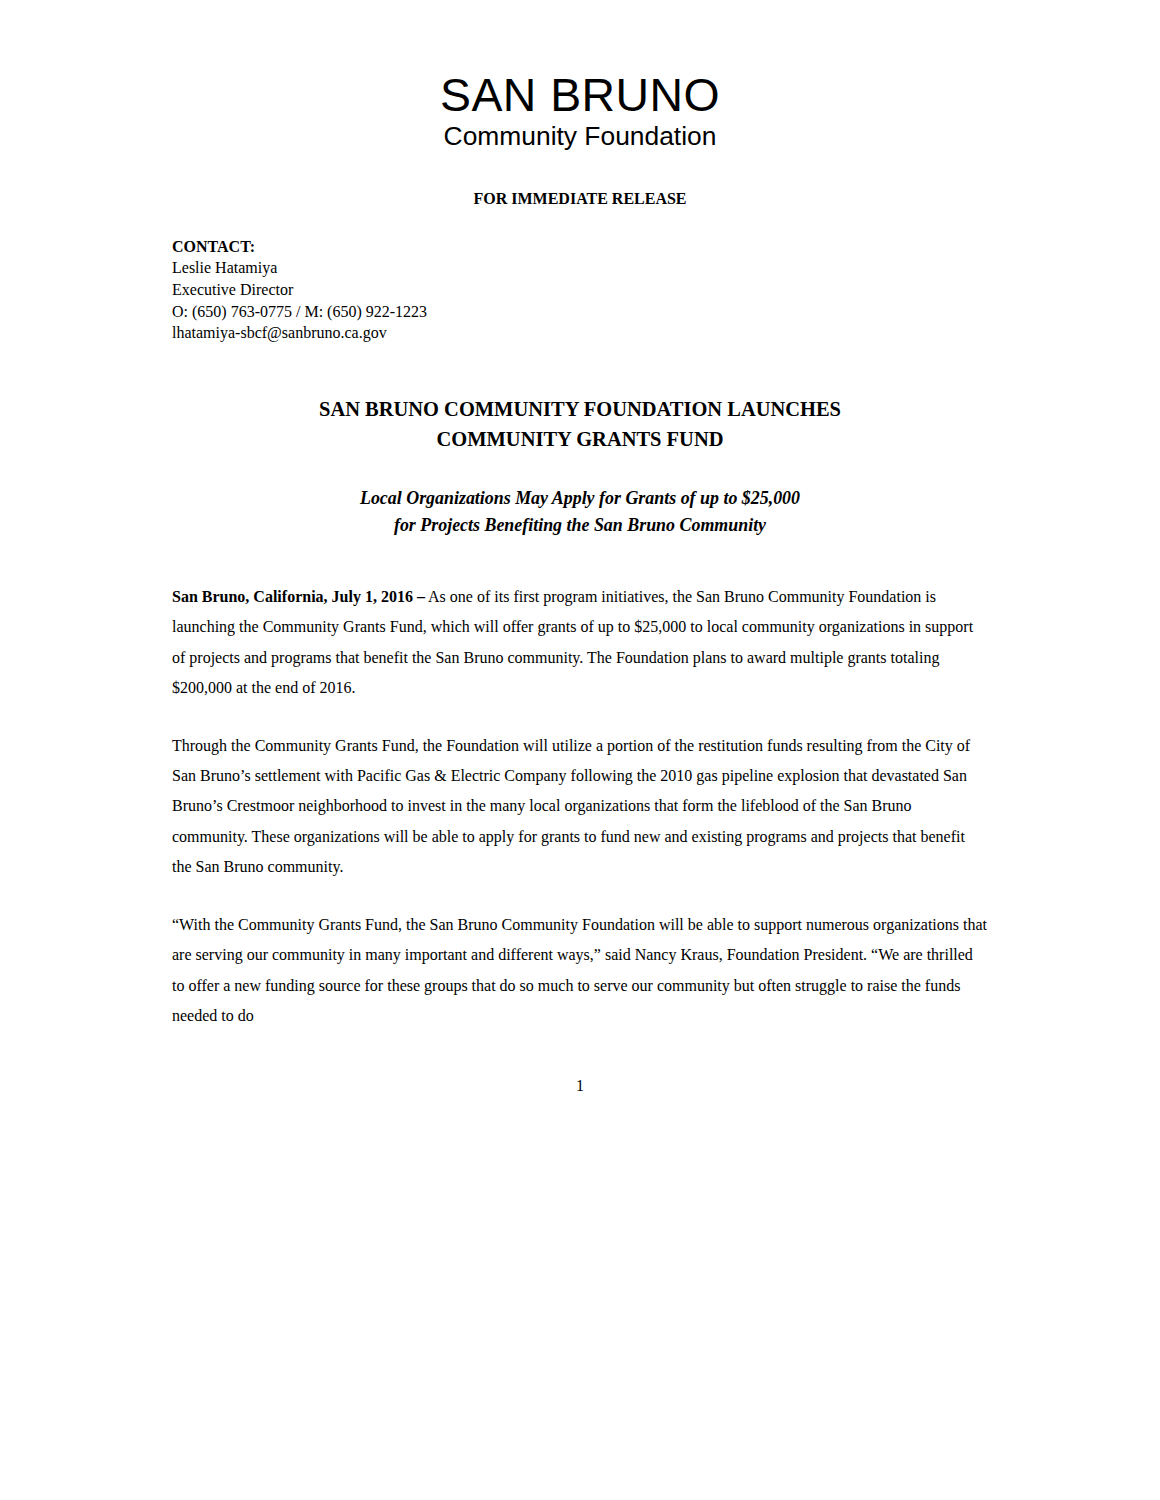SAN BRUNO
Community Foundation
FOR IMMEDIATE RELEASE
CONTACT:
Leslie Hatamiya
Executive Director
O: (650) 763-0775 / M: (650) 922-1223
lhatamiya-sbcf@sanbruno.ca.gov
SAN BRUNO COMMUNITY FOUNDATION LAUNCHES
COMMUNITY GRANTS FUND
Local Organizations May Apply for Grants of up to $25,000
for Projects Benefiting the San Bruno Community
San Bruno, California, July 1, 2016 – As one of its first program initiatives, the San Bruno Community Foundation is launching the Community Grants Fund, which will offer grants of up to $25,000 to local community organizations in support of projects and programs that benefit the San Bruno community. The Foundation plans to award multiple grants totaling $200,000 at the end of 2016.
Through the Community Grants Fund, the Foundation will utilize a portion of the restitution funds resulting from the City of San Bruno’s settlement with Pacific Gas & Electric Company following the 2010 gas pipeline explosion that devastated San Bruno’s Crestmoor neighborhood to invest in the many local organizations that form the lifeblood of the San Bruno community. These organizations will be able to apply for grants to fund new and existing programs and projects that benefit the San Bruno community.
“With the Community Grants Fund, the San Bruno Community Foundation will be able to support numerous organizations that are serving our community in many important and different ways,” said Nancy Kraus, Foundation President. “We are thrilled to offer a new funding source for these groups that do so much to serve our community but often struggle to raise the funds needed to do
1